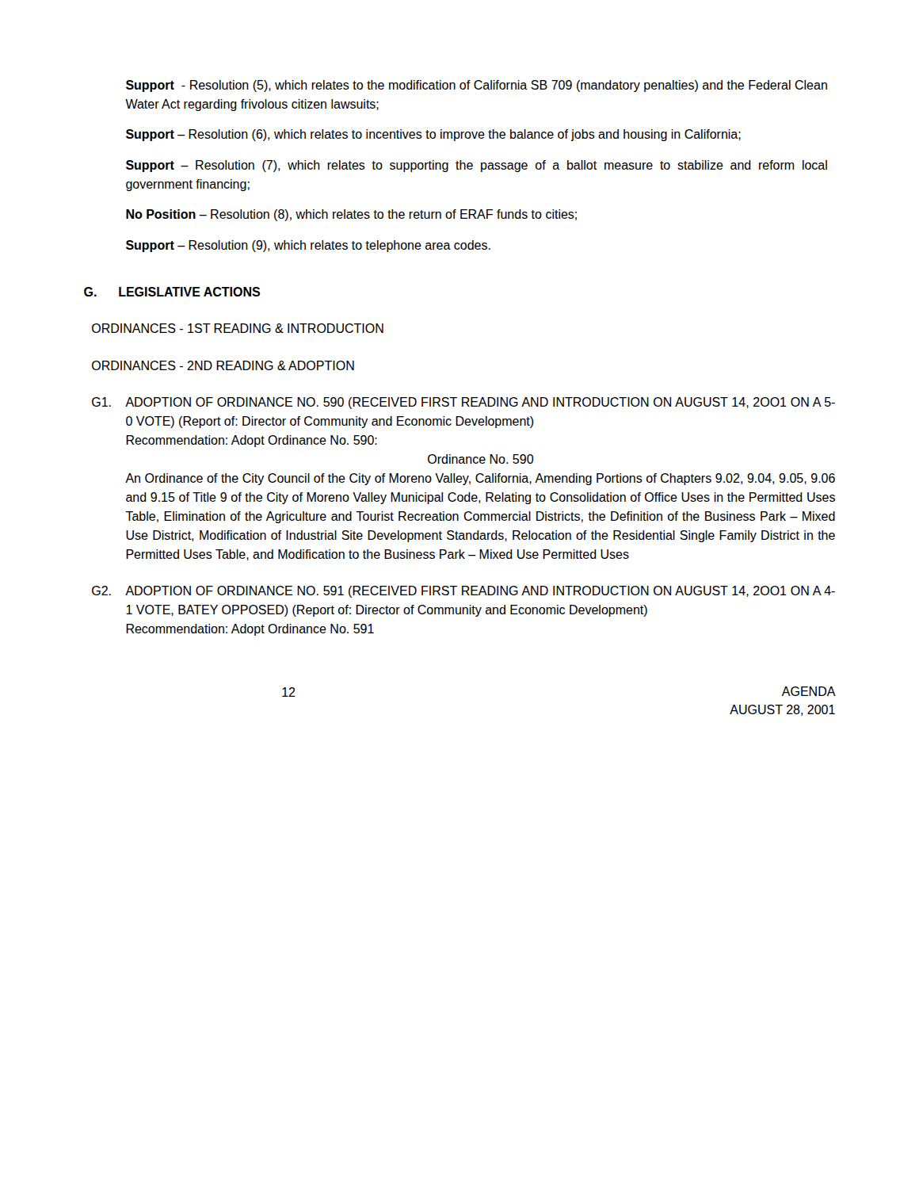Support - Resolution (5), which relates to the modification of California SB 709 (mandatory penalties) and the Federal Clean Water Act regarding frivolous citizen lawsuits;
Support – Resolution (6), which relates to incentives to improve the balance of jobs and housing in California;
Support – Resolution (7), which relates to supporting the passage of a ballot measure to stabilize and reform local government financing;
No Position – Resolution (8), which relates to the return of ERAF funds to cities;
Support – Resolution (9), which relates to telephone area codes.
G. LEGISLATIVE ACTIONS
ORDINANCES - 1ST READING & INTRODUCTION
ORDINANCES - 2ND READING & ADOPTION
G1.
ADOPTION OF ORDINANCE NO. 590 (RECEIVED FIRST READING AND INTRODUCTION ON AUGUST 14, 2OO1 ON A 5-0 VOTE) (Report of: Director of Community and Economic Development)
Recommendation: Adopt Ordinance No. 590:
Ordinance No. 590
An Ordinance of the City Council of the City of Moreno Valley, California, Amending Portions of Chapters 9.02, 9.04, 9.05, 9.06 and 9.15 of Title 9 of the City of Moreno Valley Municipal Code, Relating to Consolidation of Office Uses in the Permitted Uses Table, Elimination of the Agriculture and Tourist Recreation Commercial Districts, the Definition of the Business Park – Mixed Use District, Modification of Industrial Site Development Standards, Relocation of the Residential Single Family District in the Permitted Uses Table, and Modification to the Business Park – Mixed Use Permitted Uses
G2.
ADOPTION OF ORDINANCE NO. 591 (RECEIVED FIRST READING AND INTRODUCTION ON AUGUST 14, 2OO1 ON A 4-1 VOTE, BATEY OPPOSED) (Report of: Director of Community and Economic Development)
Recommendation: Adopt Ordinance No. 591
12
AGENDA
AUGUST 28, 2001